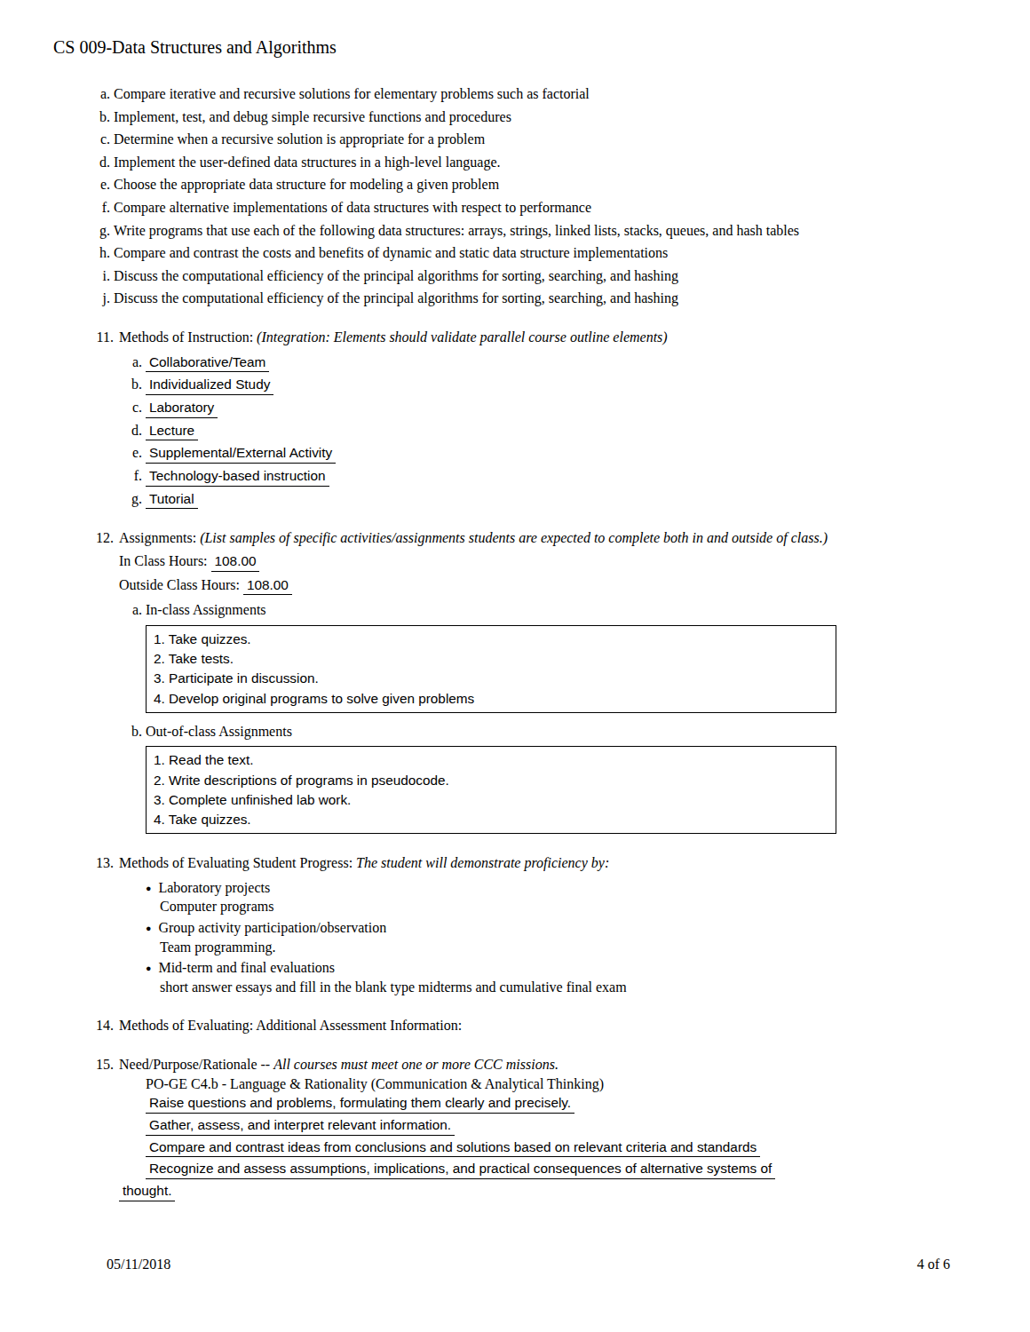CS 009-Data Structures and Algorithms
Compare iterative and recursive solutions for elementary problems such as factorial
Implement, test, and debug simple recursive functions and procedures
Determine when a recursive solution is appropriate for a problem
Implement the user-defined data structures in a high-level language.
Choose the appropriate data structure for modeling a given problem
Compare alternative implementations of data structures with respect to performance
Write programs that use each of the following data structures: arrays, strings, linked lists, stacks, queues, and hash tables
Compare and contrast the costs and benefits of dynamic and static data structure implementations
Discuss the computational efficiency of the principal algorithms for sorting, searching, and hashing
Discuss the computational efficiency of the principal algorithms for sorting, searching, and hashing
Methods of Instruction: (Integration: Elements should validate parallel course outline elements)
Collaborative/Team
Individualized Study
Laboratory
Lecture
Supplemental/External Activity
Technology-based instruction
Tutorial
Assignments: (List samples of specific activities/assignments students are expected to complete both in and outside of class.)
In Class Hours: 108.00
Outside Class Hours: 108.00
In-class Assignments
1. Take quizzes.
2. Take tests.
3. Participate in discussion.
4. Develop original programs to solve given problems
Out-of-class Assignments
1. Read the text.
2. Write descriptions of programs in pseudocode.
3. Complete unfinished lab work.
4. Take quizzes.
Methods of Evaluating Student Progress: The student will demonstrate proficiency by:
Laboratory projectsComputer programs
Group activity participation/observationTeam programming.
Mid-term and final evaluationsshort answer essays and fill in the blank type midterms and cumulative final exam
Methods of Evaluating: Additional Assessment Information:
Need/Purpose/Rationale -- All courses must meet one or more CCC missions.
PO-GE C4.b - Language & Rationality (Communication & Analytical Thinking)
Raise questions and problems, formulating them clearly and precisely.
Gather, assess, and interpret relevant information.
Compare and contrast ideas from conclusions and solutions based on relevant criteria and standards
Recognize and assess assumptions, implications, and practical consequences of alternative systems of
thought.
05/11/2018
4 of 6